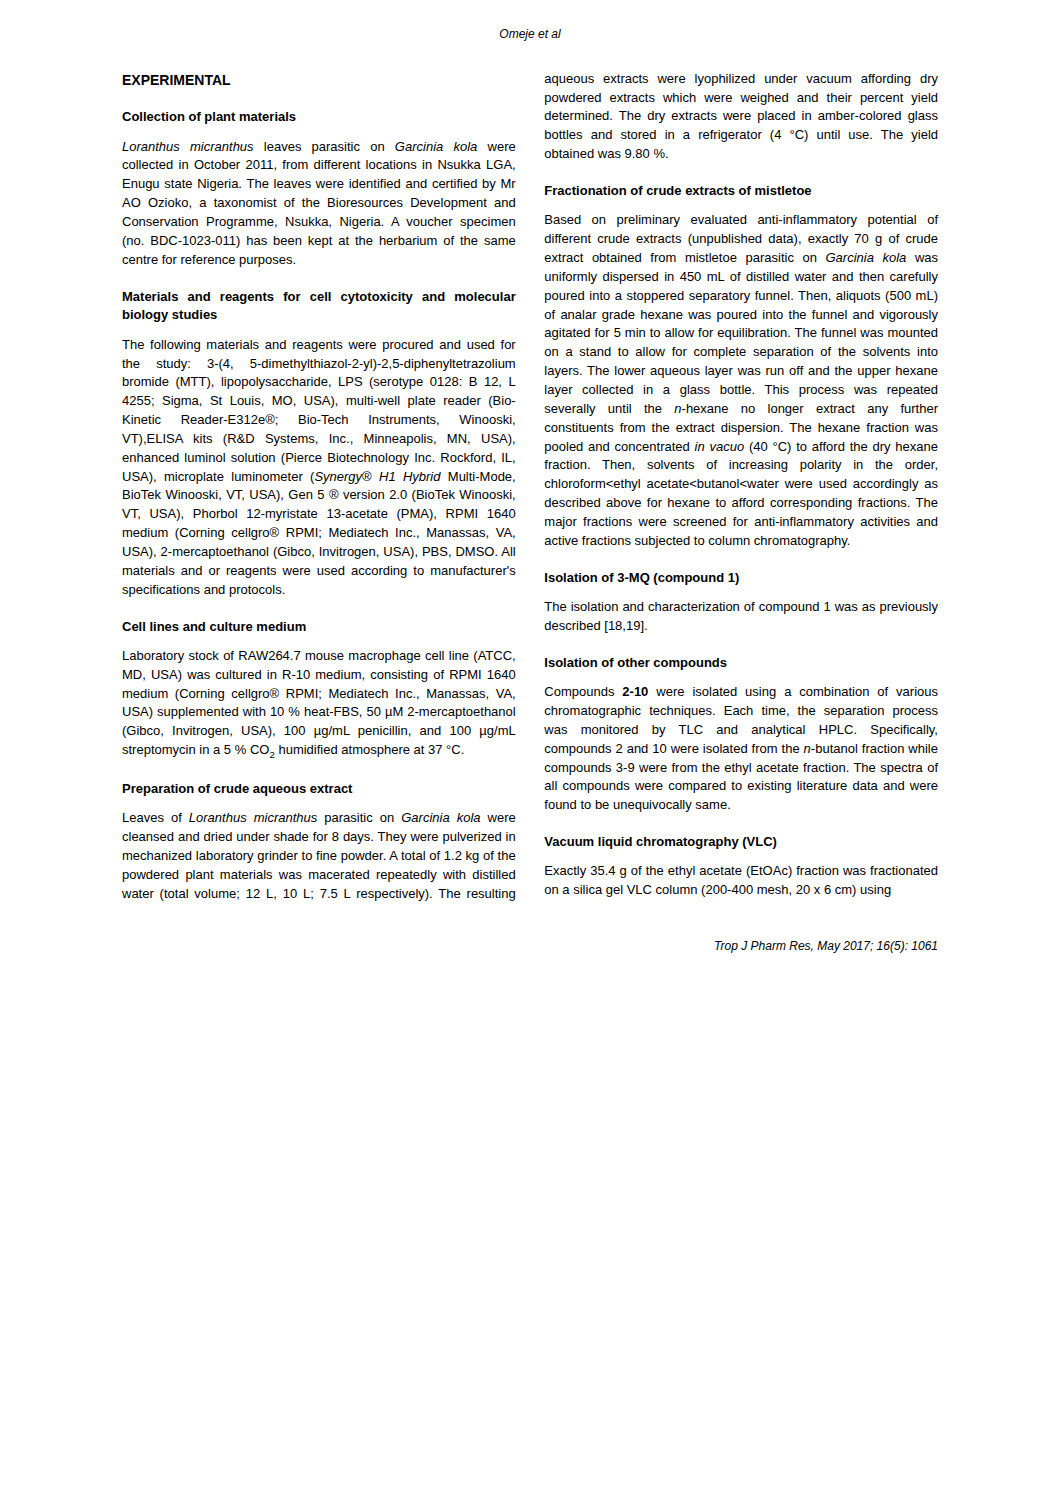Omeje et al
EXPERIMENTAL
Collection of plant materials
Loranthus micranthus leaves parasitic on Garcinia kola were collected in October 2011, from different locations in Nsukka LGA, Enugu state Nigeria. The leaves were identified and certified by Mr AO Ozioko, a taxonomist of the Bioresources Development and Conservation Programme, Nsukka, Nigeria. A voucher specimen (no. BDC-1023-011) has been kept at the herbarium of the same centre for reference purposes.
Materials and reagents for cell cytotoxicity and molecular biology studies
The following materials and reagents were procured and used for the study: 3-(4, 5-dimethylthiazol-2-yl)-2,5-diphenyltetrazolium bromide (MTT), lipopolysaccharide, LPS (serotype 0128: B 12, L 4255; Sigma, St Louis, MO, USA), multi-well plate reader (Bio-Kinetic Reader-E312e®; Bio-Tech Instruments, Winooski, VT),ELISA kits (R&D Systems, Inc., Minneapolis, MN, USA), enhanced luminol solution (Pierce Biotechnology Inc. Rockford, IL, USA), microplate luminometer (Synergy® H1 Hybrid Multi-Mode, BioTek Winooski, VT, USA), Gen 5 ® version 2.0 (BioTek Winooski, VT, USA), Phorbol 12-myristate 13-acetate (PMA), RPMI 1640 medium (Corning cellgro® RPMI; Mediatech Inc., Manassas, VA, USA), 2-mercaptoethanol (Gibco, Invitrogen, USA), PBS, DMSO. All materials and or reagents were used according to manufacturer's specifications and protocols.
Cell lines and culture medium
Laboratory stock of RAW264.7 mouse macrophage cell line (ATCC, MD, USA) was cultured in R-10 medium, consisting of RPMI 1640 medium (Corning cellgro® RPMI; Mediatech Inc., Manassas, VA, USA) supplemented with 10 % heat-FBS, 50 µM 2-mercaptoethanol (Gibco, Invitrogen, USA), 100 µg/mL penicillin, and 100 µg/mL streptomycin in a 5 % CO2 humidified atmosphere at 37 °C.
Preparation of crude aqueous extract
Leaves of Loranthus micranthus parasitic on Garcinia kola were cleansed and dried under shade for 8 days. They were pulverized in mechanized laboratory grinder to fine powder. A total of 1.2 kg of the powdered plant materials was macerated repeatedly with distilled water (total volume; 12 L, 10 L; 7.5 L respectively). The resulting aqueous extracts were lyophilized under vacuum affording dry powdered extracts which were weighed and their percent yield determined. The dry extracts were placed in amber-colored glass bottles and stored in a refrigerator (4 °C) until use. The yield obtained was 9.80 %.
Fractionation of crude extracts of mistletoe
Based on preliminary evaluated anti-inflammatory potential of different crude extracts (unpublished data), exactly 70 g of crude extract obtained from mistletoe parasitic on Garcinia kola was uniformly dispersed in 450 mL of distilled water and then carefully poured into a stoppered separatory funnel. Then, aliquots (500 mL) of analar grade hexane was poured into the funnel and vigorously agitated for 5 min to allow for equilibration. The funnel was mounted on a stand to allow for complete separation of the solvents into layers. The lower aqueous layer was run off and the upper hexane layer collected in a glass bottle. This process was repeated severally until the n-hexane no longer extract any further constituents from the extract dispersion. The hexane fraction was pooled and concentrated in vacuo (40 °C) to afford the dry hexane fraction. Then, solvents of increasing polarity in the order, chloroform<ethyl acetate<butanol<water were used accordingly as described above for hexane to afford corresponding fractions. The major fractions were screened for anti-inflammatory activities and active fractions subjected to column chromatography.
Isolation of 3-MQ (compound 1)
The isolation and characterization of compound 1 was as previously described [18,19].
Isolation of other compounds
Compounds 2-10 were isolated using a combination of various chromatographic techniques. Each time, the separation process was monitored by TLC and analytical HPLC. Specifically, compounds 2 and 10 were isolated from the n-butanol fraction while compounds 3-9 were from the ethyl acetate fraction. The spectra of all compounds were compared to existing literature data and were found to be unequivocally same.
Vacuum liquid chromatography (VLC)
Exactly 35.4 g of the ethyl acetate (EtOAc) fraction was fractionated on a silica gel VLC column (200-400 mesh, 20 x 6 cm) using
Trop J Pharm Res, May 2017; 16(5): 1061